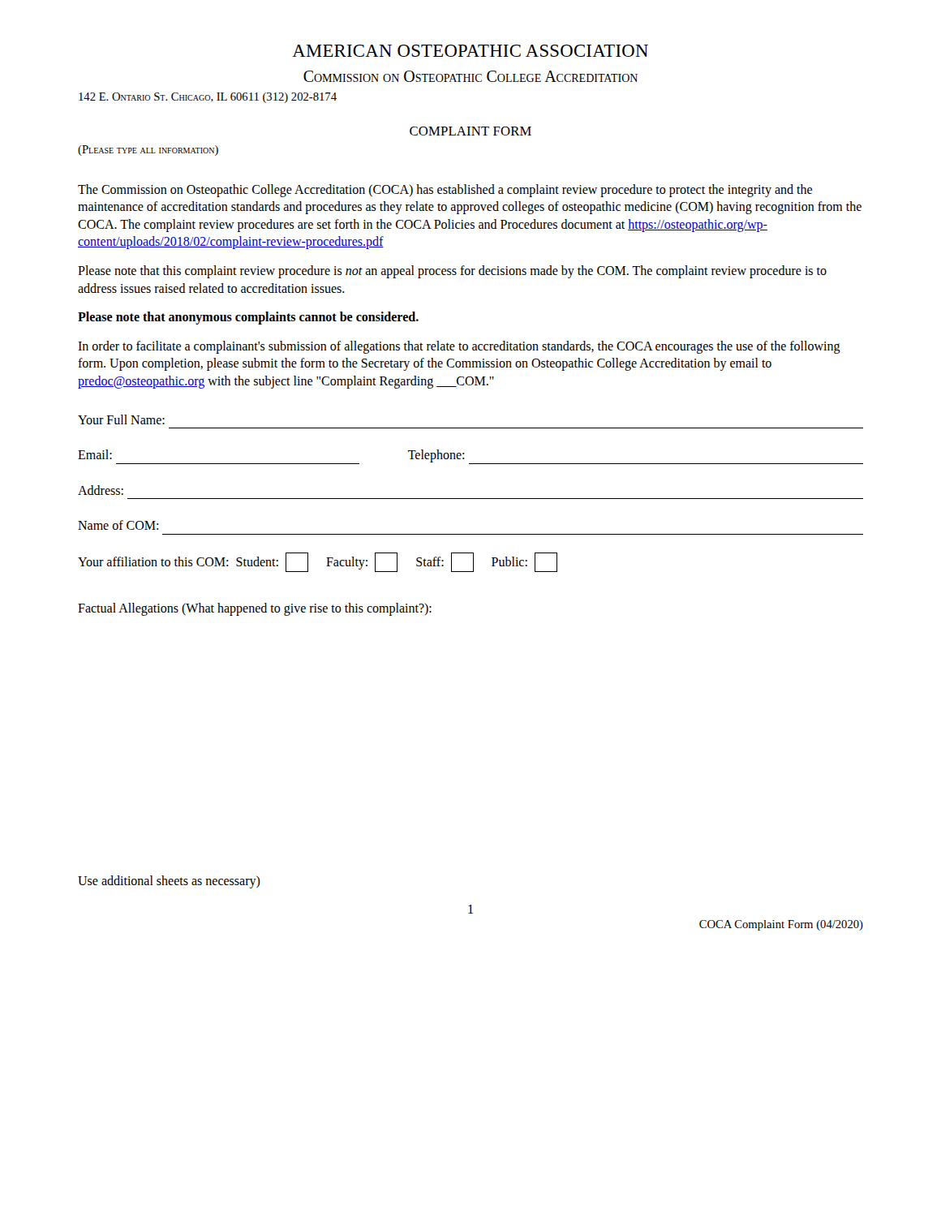AMERICAN OSTEOPATHIC ASSOCIATION
Commission on Osteopathic College Accreditation
142 E. Ontario St. Chicago, IL 60611 (312) 202-8174
COMPLAINT FORM
(Please type all information)
The Commission on Osteopathic College Accreditation (COCA) has established a complaint review procedure to protect the integrity and the maintenance of accreditation standards and procedures as they relate to approved colleges of osteopathic medicine (COM) having recognition from the COCA. The complaint review procedures are set forth in the COCA Policies and Procedures document at https://osteopathic.org/wp- content/uploads/2018/02/complaint-review-procedures.pdf
Please note that this complaint review procedure is not an appeal process for decisions made by the COM. The complaint review procedure is to address issues raised related to accreditation issues.
Please note that anonymous complaints cannot be considered.
In order to facilitate a complainant's submission of allegations that relate to accreditation standards, the COCA encourages the use of the following form. Upon completion, please submit the form to the Secretary of the Commission on Osteopathic College Accreditation by email to predoc@osteopathic.org with the subject line "Complaint Regarding ___COM."
Your Full Name:
Email: Telephone:
Address:
Name of COM:
Your affiliation to this COM: Student: Faculty: Staff: Public:
Factual Allegations (What happened to give rise to this complaint?):
Use additional sheets as necessary)
1
COCA Complaint Form (04/2020)